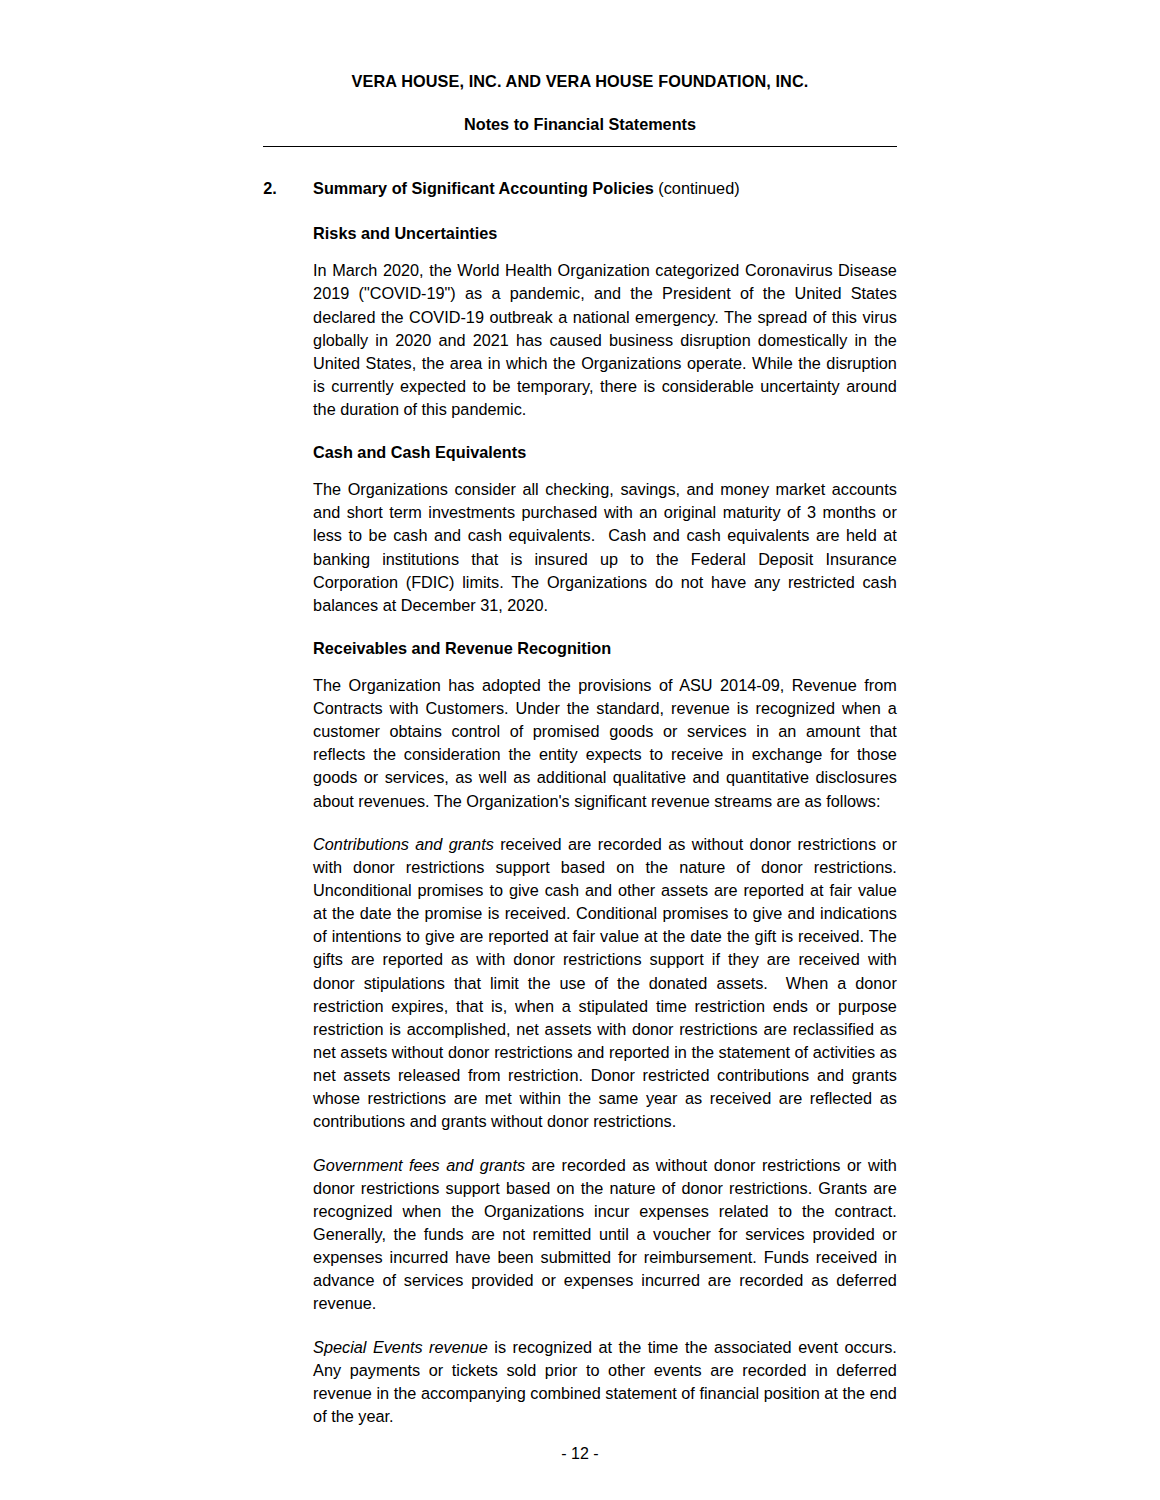VERA HOUSE, INC. AND VERA HOUSE FOUNDATION, INC.
Notes to Financial Statements
2.
Summary of Significant Accounting Policies (continued)
Risks and Uncertainties
In March 2020, the World Health Organization categorized Coronavirus Disease 2019 ("COVID-19") as a pandemic, and the President of the United States declared the COVID-19 outbreak a national emergency. The spread of this virus globally in 2020 and 2021 has caused business disruption domestically in the United States, the area in which the Organizations operate. While the disruption is currently expected to be temporary, there is considerable uncertainty around the duration of this pandemic.
Cash and Cash Equivalents
The Organizations consider all checking, savings, and money market accounts and short term investments purchased with an original maturity of 3 months or less to be cash and cash equivalents. Cash and cash equivalents are held at banking institutions that is insured up to the Federal Deposit Insurance Corporation (FDIC) limits. The Organizations do not have any restricted cash balances at December 31, 2020.
Receivables and Revenue Recognition
The Organization has adopted the provisions of ASU 2014-09, Revenue from Contracts with Customers. Under the standard, revenue is recognized when a customer obtains control of promised goods or services in an amount that reflects the consideration the entity expects to receive in exchange for those goods or services, as well as additional qualitative and quantitative disclosures about revenues. The Organization's significant revenue streams are as follows:
Contributions and grants received are recorded as without donor restrictions or with donor restrictions support based on the nature of donor restrictions. Unconditional promises to give cash and other assets are reported at fair value at the date the promise is received. Conditional promises to give and indications of intentions to give are reported at fair value at the date the gift is received. The gifts are reported as with donor restrictions support if they are received with donor stipulations that limit the use of the donated assets. When a donor restriction expires, that is, when a stipulated time restriction ends or purpose restriction is accomplished, net assets with donor restrictions are reclassified as net assets without donor restrictions and reported in the statement of activities as net assets released from restriction. Donor restricted contributions and grants whose restrictions are met within the same year as received are reflected as contributions and grants without donor restrictions.
Government fees and grants are recorded as without donor restrictions or with donor restrictions support based on the nature of donor restrictions. Grants are recognized when the Organizations incur expenses related to the contract. Generally, the funds are not remitted until a voucher for services provided or expenses incurred have been submitted for reimbursement. Funds received in advance of services provided or expenses incurred are recorded as deferred revenue.
Special Events revenue is recognized at the time the associated event occurs. Any payments or tickets sold prior to other events are recorded in deferred revenue in the accompanying combined statement of financial position at the end of the year.
- 12 -